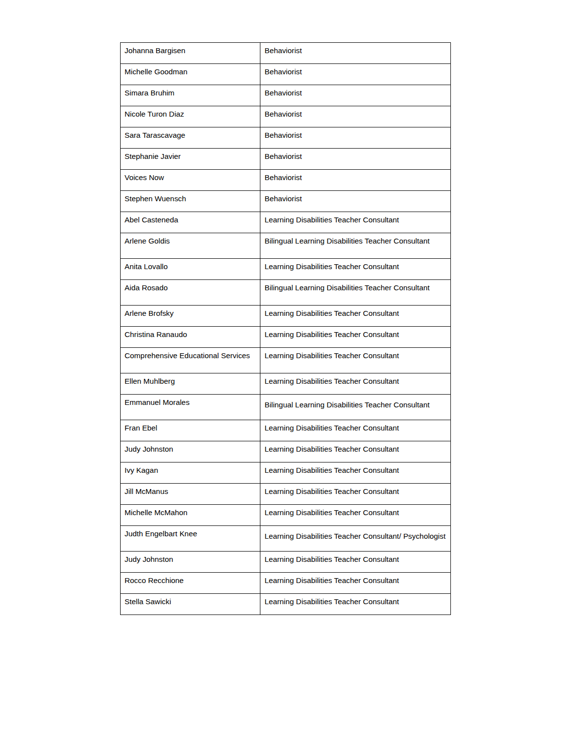| Johanna Bargisen | Behaviorist |
| Michelle Goodman | Behaviorist |
| Simara Bruhim | Behaviorist |
| Nicole Turon Diaz | Behaviorist |
| Sara Tarascavage | Behaviorist |
| Stephanie Javier | Behaviorist |
| Voices Now | Behaviorist |
| Stephen Wuensch | Behaviorist |
| Abel Casteneda | Learning Disabilities Teacher Consultant |
| Arlene Goldis | Bilingual Learning Disabilities Teacher Consultant |
| Anita Lovallo | Learning Disabilities Teacher Consultant |
| Aida Rosado | Bilingual Learning Disabilities Teacher Consultant |
| Arlene Brofsky | Learning Disabilities Teacher Consultant |
| Christina Ranaudo | Learning Disabilities Teacher Consultant |
| Comprehensive Educational Services | Learning Disabilities Teacher Consultant |
| Ellen Muhlberg | Learning Disabilities Teacher Consultant |
| Emmanuel Morales | Bilingual Learning Disabilities Teacher Consultant |
| Fran Ebel | Learning Disabilities Teacher Consultant |
| Judy Johnston | Learning Disabilities Teacher Consultant |
| Ivy Kagan | Learning Disabilities Teacher Consultant |
| Jill McManus | Learning Disabilities Teacher Consultant |
| Michelle McMahon | Learning Disabilities Teacher Consultant |
| Judth Engelbart Knee | Learning Disabilities Teacher Consultant/ Psychologist |
| Judy Johnston | Learning Disabilities Teacher Consultant |
| Rocco Recchione | Learning Disabilities Teacher Consultant |
| Stella Sawicki | Learning Disabilities Teacher Consultant |